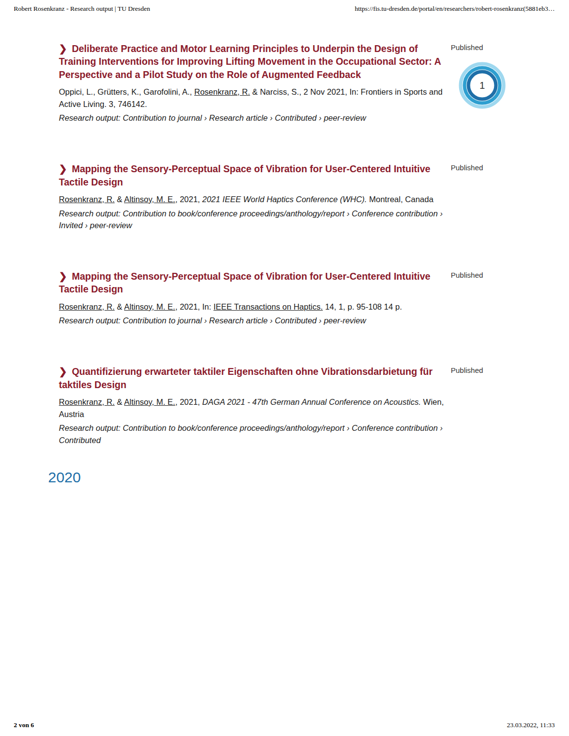Robert Rosenkranz - Research output | TU Dresden
https://fis.tu-dresden.de/portal/en/researchers/robert-rosenkranz(5881eb3…
Published
1
❯ Deliberate Practice and Motor Learning Principles to Underpin the Design of Training Interventions for Improving Lifting Movement in the Occupational Sector: A Perspective and a Pilot Study on the Role of Augmented Feedback
Oppici, L., Grütters, K., Garofolini, A., Rosenkranz, R. & Narciss, S., 2 Nov 2021, In: Frontiers in Sports and Active Living. 3, 746142.
Research output: Contribution to journal › Research article › Contributed › peer-review
Published
❯ Mapping the Sensory-Perceptual Space of Vibration for User-Centered Intuitive Tactile Design
Rosenkranz, R. & Altinsoy, M. E., 2021, 2021 IEEE World Haptics Conference (WHC). Montreal, Canada
Research output: Contribution to book/conference proceedings/anthology/report › Conference contribution › Invited › peer-review
Published
❯ Mapping the Sensory-Perceptual Space of Vibration for User-Centered Intuitive Tactile Design
Rosenkranz, R. & Altinsoy, M. E., 2021, In: IEEE Transactions on Haptics. 14, 1, p. 95-108 14 p.
Research output: Contribution to journal › Research article › Contributed › peer-review
Published
❯ Quantifizierung erwarteter taktiler Eigenschaften ohne Vibrationsdarbietung für taktiles Design
Rosenkranz, R. & Altinsoy, M. E., 2021, DAGA 2021 - 47th German Annual Conference on Acoustics. Wien, Austria
Research output: Contribution to book/conference proceedings/anthology/report › Conference contribution › Contributed
2020
2 von 6
23.03.2022, 11:33